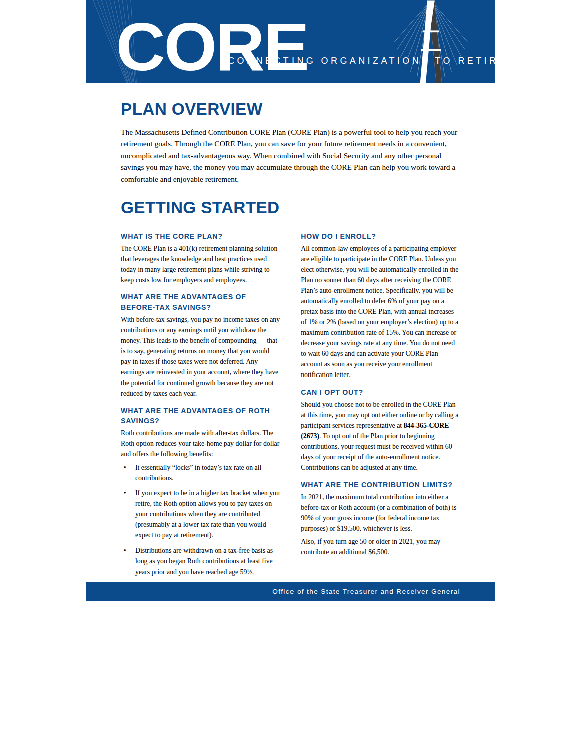CORE
CONNECTING ORGANIZATIONS TO RETIREMENT
PLAN OVERVIEW
The Massachusetts Defined Contribution CORE Plan (CORE Plan) is a powerful tool to help you reach your retirement goals. Through the CORE Plan, you can save for your future retirement needs in a convenient, uncomplicated and tax-advantageous way. When combined with Social Security and any other personal savings you may have, the money you may accumulate through the CORE Plan can help you work toward a comfortable and enjoyable retirement.
GETTING STARTED
What is the CORE Plan?
The CORE Plan is a 401(k) retirement planning solution that leverages the knowledge and best practices used today in many large retirement plans while striving to keep costs low for employers and employees.
What are the advantages of before-tax savings?
With before-tax savings, you pay no income taxes on any contributions or any earnings until you withdraw the money. This leads to the benefit of compounding — that is to say, generating returns on money that you would pay in taxes if those taxes were not deferred. Any earnings are reinvested in your account, where they have the potential for continued growth because they are not reduced by taxes each year.
What are the advantages of Roth savings?
Roth contributions are made with after-tax dollars. The Roth option reduces your take-home pay dollar for dollar and offers the following benefits:
It essentially “locks” in today’s tax rate on all contributions.
If you expect to be in a higher tax bracket when you retire, the Roth option allows you to pay taxes on your contributions when they are contributed (presumably at a lower tax rate than you would expect to pay at retirement).
Distributions are withdrawn on a tax-free basis as long as you began Roth contributions at least five years prior and you have reached age 59½.
How do I enroll?
All common-law employees of a participating employer are eligible to participate in the CORE Plan. Unless you elect otherwise, you will be automatically enrolled in the Plan no sooner than 60 days after receiving the CORE Plan’s auto-enrollment notice. Specifically, you will be automatically enrolled to defer 6% of your pay on a pretax basis into the CORE Plan, with annual increases of 1% or 2% (based on your employer’s election) up to a maximum contribution rate of 15%. You can increase or decrease your savings rate at any time. You do not need to wait 60 days and can activate your CORE Plan account as soon as you receive your enrollment notification letter.
Can I opt out?
Should you choose not to be enrolled in the CORE Plan at this time, you may opt out either online or by calling a participant services representative at 844-365-CORE (2673). To opt out of the Plan prior to beginning contributions, your request must be received within 60 days of your receipt of the auto-enrollment notice. Contributions can be adjusted at any time.
What are the contribution limits?
In 2021, the maximum total contribution into either a before-tax or Roth account (or a combination of both) is 90% of your gross income (for federal income tax purposes) or $19,500, whichever is less.
Also, if you turn age 50 or older in 2021, you may contribute an additional $6,500.
Office of the State Treasurer and Receiver General